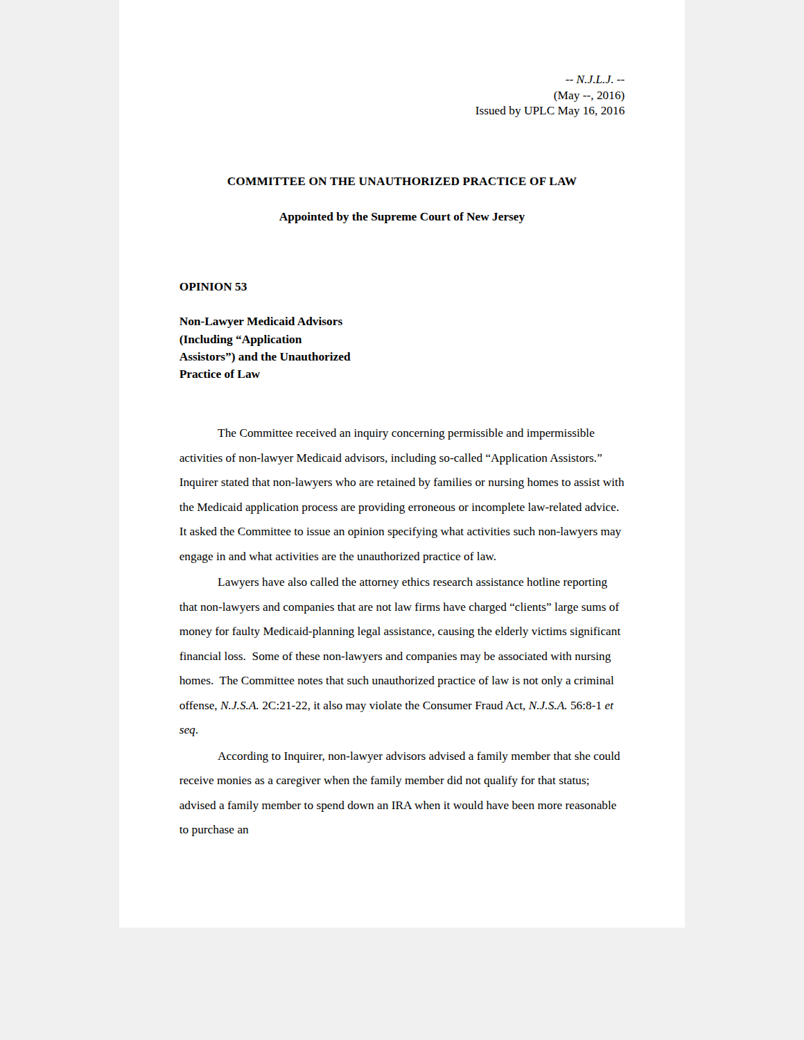-- N.J.L.J. --
(May --, 2016)
Issued by UPLC May 16, 2016
COMMITTEE ON THE UNAUTHORIZED PRACTICE OF LAW
Appointed by the Supreme Court of New Jersey
OPINION 53
Non-Lawyer Medicaid Advisors
(Including “Application
Assistors”) and the Unauthorized
Practice of Law
The Committee received an inquiry concerning permissible and impermissible activities of non-lawyer Medicaid advisors, including so-called “Application Assistors.” Inquirer stated that non-lawyers who are retained by families or nursing homes to assist with the Medicaid application process are providing erroneous or incomplete law-related advice. It asked the Committee to issue an opinion specifying what activities such non-lawyers may engage in and what activities are the unauthorized practice of law.
Lawyers have also called the attorney ethics research assistance hotline reporting that non-lawyers and companies that are not law firms have charged “clients” large sums of money for faulty Medicaid-planning legal assistance, causing the elderly victims significant financial loss. Some of these non-lawyers and companies may be associated with nursing homes. The Committee notes that such unauthorized practice of law is not only a criminal offense, N.J.S.A. 2C:21-22, it also may violate the Consumer Fraud Act, N.J.S.A. 56:8-1 et seq.
According to Inquirer, non-lawyer advisors advised a family member that she could receive monies as a caregiver when the family member did not qualify for that status; advised a family member to spend down an IRA when it would have been more reasonable to purchase an